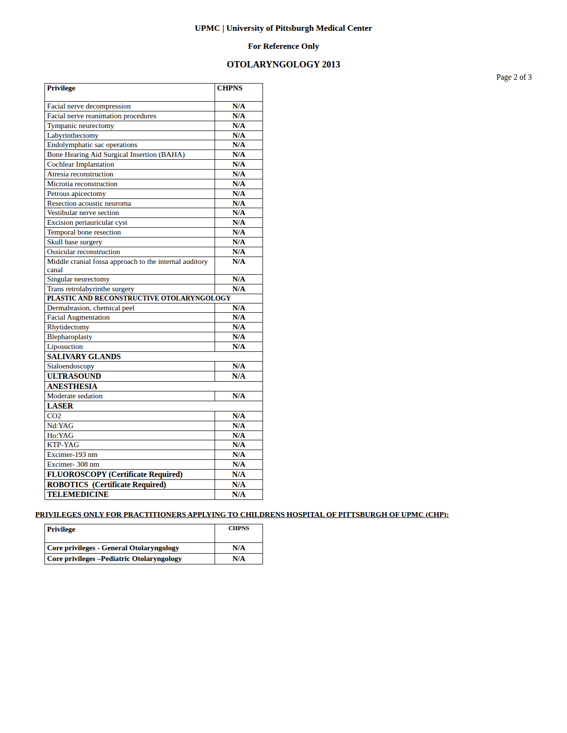UPMC | University of Pittsburgh Medical Center
For Reference Only
OTOLARYNGOLOGY 2013
Page 2 of 3
| Privilege | CHPNS |
| --- | --- |
| Facial nerve decompression | N/A |
| Facial nerve reanimation procedures | N/A |
| Tympanic neurectomy | N/A |
| Labyrinthectomy | N/A |
| Endolymphatic sac operations | N/A |
| Bone Hearing Aid Surgical Insertion (BAHA) | N/A |
| Cochlear Implantation | N/A |
| Atresia reconstruction | N/A |
| Microtia reconstruction | N/A |
| Petrous apicectomy | N/A |
| Resection acoustic neuroma | N/A |
| Vestibular nerve section | N/A |
| Excision periauricular cyst | N/A |
| Temporal bone resection | N/A |
| Skull base surgery | N/A |
| Ossicular reconstruction | N/A |
| Middle cranial fossa approach to the internal auditory canal | N/A |
| Singular neurectomy | N/A |
| Trans retrolabyrinthe surgery | N/A |
| PLASTIC AND RECONSTRUCTIVE OTOLARYNGOLOGY |
| Dermabrasion, chemical peel | N/A |
| Facial Augmentation | N/A |
| Rhytidectomy | N/A |
| Blepharoplasty | N/A |
| Liposuction | N/A |
| SALIVARY GLANDS |
| Sialoendoscopy | N/A |
| ULTRASOUND | N/A |
| ANESTHESIA |
| Moderate sedation | N/A |
| LASER |
| CO2 | N/A |
| Nd:YAG | N/A |
| Ho:YAG | N/A |
| KTP-YAG | N/A |
| Excimer-193 nm | N/A |
| Excimer- 308 nm | N/A |
| FLUOROSCOPY (Certificate Required) | N/A |
| ROBOTICS (Certificate Required) | N/A |
| TELEMEDICINE | N/A |
PRIVILEGES ONLY FOR PRACTITIONERS APPLYING TO CHILDRENS HOSPITAL OF PITTSBURGH OF UPMC (CHP):
| Privilege | CHPNS |
| --- | --- |
| Core privileges - General Otolaryngology | N/A |
| Core privileges –Pediatric Otolaryngology | N/A |